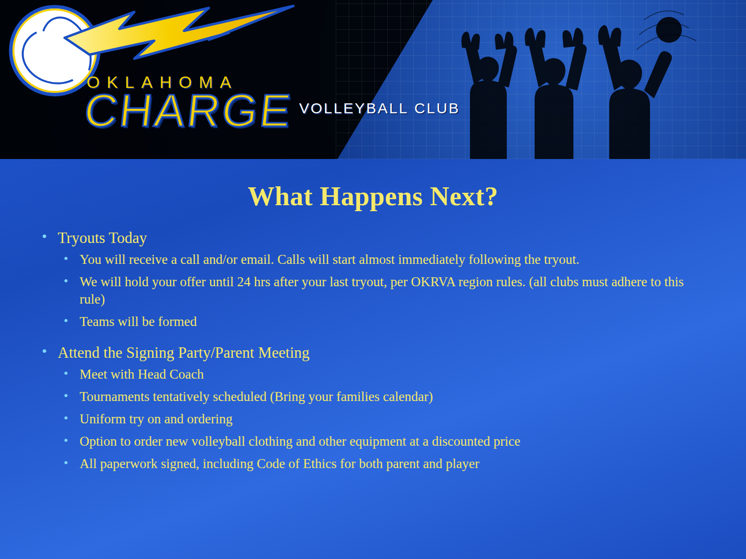OKLAHOMA
CHARGE VOLLEYBALL CLUB
What Happens Next?
Tryouts Today
You will receive a call and/or email. Calls will start almost immediately following the tryout.
We will hold your offer until 24 hrs after your last tryout, per OKRVA region rules. (all clubs must adhere to this rule)
Teams will be formed
Attend the Signing Party/Parent Meeting
Meet with Head Coach
Tournaments tentatively scheduled (Bring your families calendar)
Uniform try on and ordering
Option to order new volleyball clothing and other equipment at a discounted price
All paperwork signed, including Code of Ethics for both parent and player